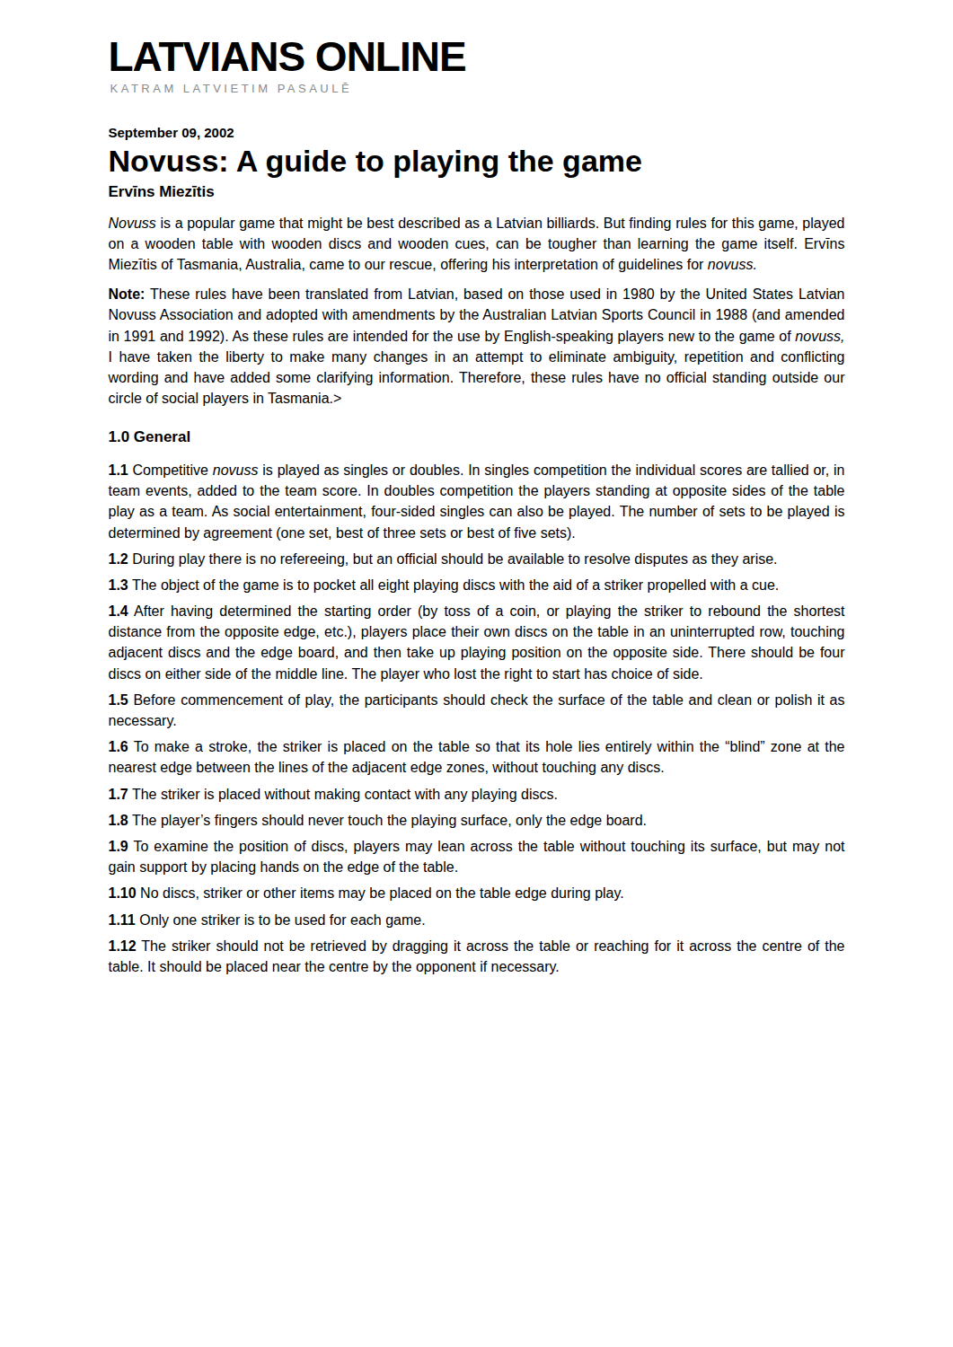LATVIANS ONLINE
KATRAM LATVIETIM PASAULĒ
September 09, 2002
Novuss: A guide to playing the game
Ervīns Miezītis
Novuss is a popular game that might be best described as a Latvian billiards. But finding rules for this game, played on a wooden table with wooden discs and wooden cues, can be tougher than learning the game itself. Ervīns Miezītis of Tasmania, Australia, came to our rescue, offering his interpretation of guidelines for novuss.
Note: These rules have been translated from Latvian, based on those used in 1980 by the United States Latvian Novuss Association and adopted with amendments by the Australian Latvian Sports Council in 1988 (and amended in 1991 and 1992). As these rules are intended for the use by English-speaking players new to the game of novuss, I have taken the liberty to make many changes in an attempt to eliminate ambiguity, repetition and conflicting wording and have added some clarifying information. Therefore, these rules have no official standing outside our circle of social players in Tasmania.>
1.0 General
1.1 Competitive novuss is played as singles or doubles. In singles competition the individual scores are tallied or, in team events, added to the team score. In doubles competition the players standing at opposite sides of the table play as a team. As social entertainment, four-sided singles can also be played. The number of sets to be played is determined by agreement (one set, best of three sets or best of five sets).
1.2 During play there is no refereeing, but an official should be available to resolve disputes as they arise.
1.3 The object of the game is to pocket all eight playing discs with the aid of a striker propelled with a cue.
1.4 After having determined the starting order (by toss of a coin, or playing the striker to rebound the shortest distance from the opposite edge, etc.), players place their own discs on the table in an uninterrupted row, touching adjacent discs and the edge board, and then take up playing position on the opposite side. There should be four discs on either side of the middle line. The player who lost the right to start has choice of side.
1.5 Before commencement of play, the participants should check the surface of the table and clean or polish it as necessary.
1.6 To make a stroke, the striker is placed on the table so that its hole lies entirely within the “blind” zone at the nearest edge between the lines of the adjacent edge zones, without touching any discs.
1.7 The striker is placed without making contact with any playing discs.
1.8 The player’s fingers should never touch the playing surface, only the edge board.
1.9 To examine the position of discs, players may lean across the table without touching its surface, but may not gain support by placing hands on the edge of the table.
1.10 No discs, striker or other items may be placed on the table edge during play.
1.11 Only one striker is to be used for each game.
1.12 The striker should not be retrieved by dragging it across the table or reaching for it across the centre of the table. It should be placed near the centre by the opponent if necessary.